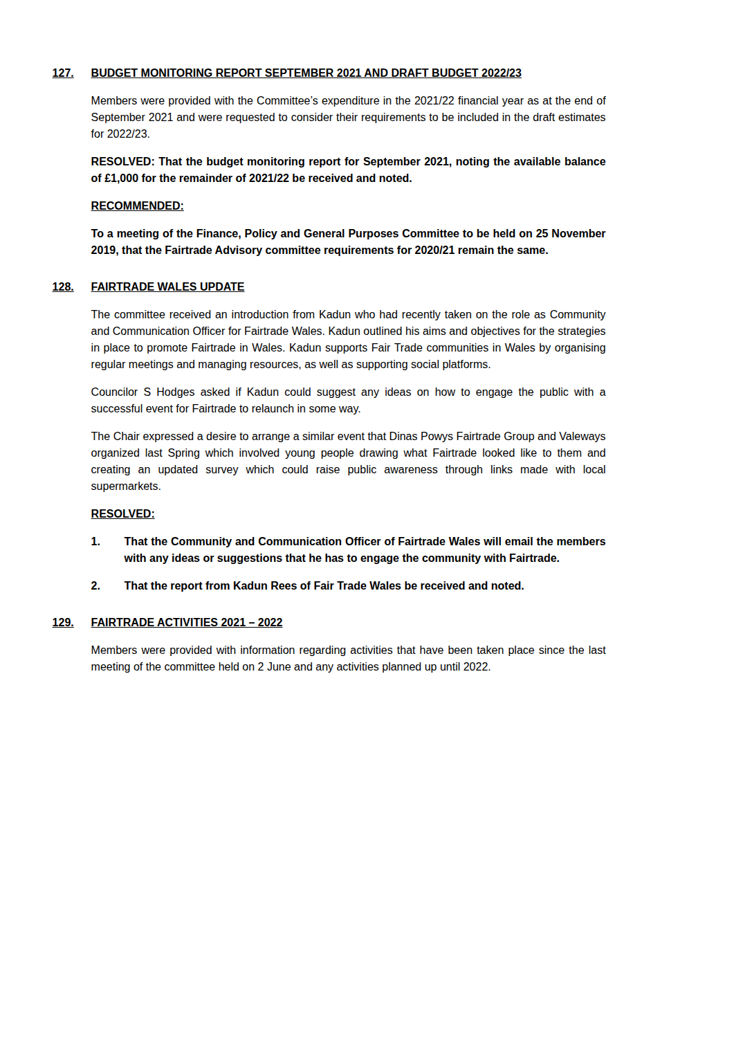127. BUDGET MONITORING REPORT SEPTEMBER 2021 AND DRAFT BUDGET 2022/23
Members were provided with the Committee’s expenditure in the 2021/22 financial year as at the end of September 2021 and were requested to consider their requirements to be included in the draft estimates for 2022/23.
RESOLVED: That the budget monitoring report for September 2021, noting the available balance of £1,000 for the remainder of 2021/22 be received and noted.
RECOMMENDED:
To a meeting of the Finance, Policy and General Purposes Committee to be held on 25 November 2019, that the Fairtrade Advisory committee requirements for 2020/21 remain the same.
128. FAIRTRADE WALES UPDATE
The committee received an introduction from Kadun who had recently taken on the role as Community and Communication Officer for Fairtrade Wales. Kadun outlined his aims and objectives for the strategies in place to promote Fairtrade in Wales. Kadun supports Fair Trade communities in Wales by organising regular meetings and managing resources, as well as supporting social platforms.
Councilor S Hodges asked if Kadun could suggest any ideas on how to engage the public with a successful event for Fairtrade to relaunch in some way.
The Chair expressed a desire to arrange a similar event that Dinas Powys Fairtrade Group and Valeways organized last Spring which involved young people drawing what Fairtrade looked like to them and creating an updated survey which could raise public awareness through links made with local supermarkets.
RESOLVED:
That the Community and Communication Officer of Fairtrade Wales will email the members with any ideas or suggestions that he has to engage the community with Fairtrade.
That the report from Kadun Rees of Fair Trade Wales be received and noted.
129. FAIRTRADE ACTIVITIES 2021 – 2022
Members were provided with information regarding activities that have been taken place since the last meeting of the committee held on 2 June and any activities planned up until 2022.